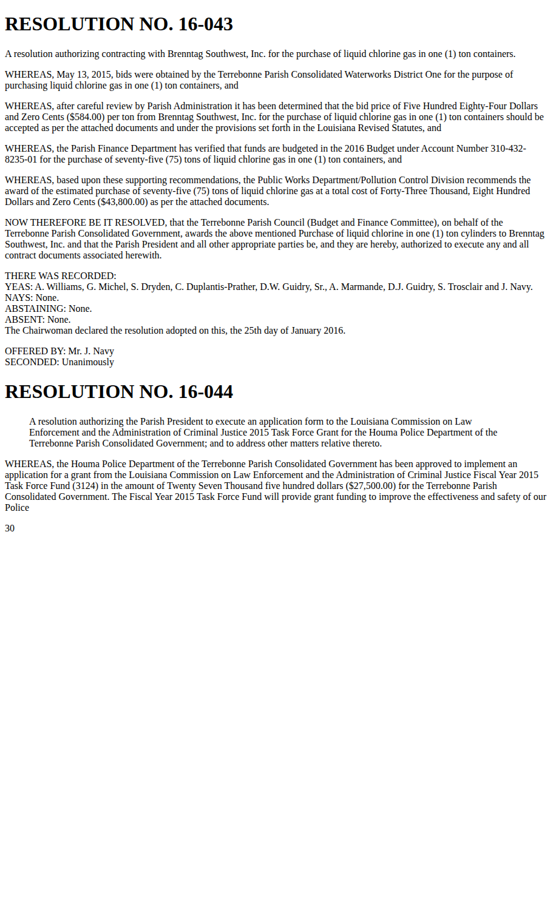RESOLUTION NO. 16-043
A resolution authorizing contracting with Brenntag Southwest, Inc. for the purchase of liquid chlorine gas in one (1) ton containers.
WHEREAS, May 13, 2015, bids were obtained by the Terrebonne Parish Consolidated Waterworks District One for the purpose of purchasing liquid chlorine gas in one (1) ton containers, and
WHEREAS, after careful review by Parish Administration it has been determined that the bid price of Five Hundred Eighty-Four Dollars and Zero Cents ($584.00) per ton from Brenntag Southwest, Inc. for the purchase of liquid chlorine gas in one (1) ton containers should be accepted as per the attached documents and under the provisions set forth in the Louisiana Revised Statutes, and
WHEREAS, the Parish Finance Department has verified that funds are budgeted in the 2016 Budget under Account Number 310-432-8235-01 for the purchase of seventy-five (75) tons of liquid chlorine gas in one (1) ton containers, and
WHEREAS, based upon these supporting recommendations, the Public Works Department/Pollution Control Division recommends the award of the estimated purchase of seventy-five (75) tons of liquid chlorine gas at a total cost of Forty-Three Thousand, Eight Hundred Dollars and Zero Cents ($43,800.00) as per the attached documents.
NOW THEREFORE BE IT RESOLVED, that the Terrebonne Parish Council (Budget and Finance Committee), on behalf of the Terrebonne Parish Consolidated Government, awards the above mentioned Purchase of liquid chlorine in one (1) ton cylinders to Brenntag Southwest, Inc. and that the Parish President and all other appropriate parties be, and they are hereby, authorized to execute any and all contract documents associated herewith.
THERE WAS RECORDED:
YEAS: A. Williams, G. Michel, S. Dryden, C. Duplantis-Prather, D.W. Guidry, Sr., A. Marmande, D.J. Guidry, S. Trosclair and J. Navy.
NAYS: None.
ABSTAINING: None.
ABSENT: None.
The Chairwoman declared the resolution adopted on this, the 25th day of January 2016.
OFFERED BY: Mr. J. Navy
SECONDED: Unanimously
RESOLUTION NO. 16-044
A resolution authorizing the Parish President to execute an application form to the Louisiana Commission on Law Enforcement and the Administration of Criminal Justice 2015 Task Force Grant for the Houma Police Department of the Terrebonne Parish Consolidated Government; and to address other matters relative thereto.
WHEREAS, the Houma Police Department of the Terrebonne Parish Consolidated Government has been approved to implement an application for a grant from the Louisiana Commission on Law Enforcement and the Administration of Criminal Justice Fiscal Year 2015 Task Force Fund (3124) in the amount of Twenty Seven Thousand five hundred dollars ($27,500.00) for the Terrebonne Parish Consolidated Government. The Fiscal Year 2015 Task Force Fund will provide grant funding to improve the effectiveness and safety of our Police
30